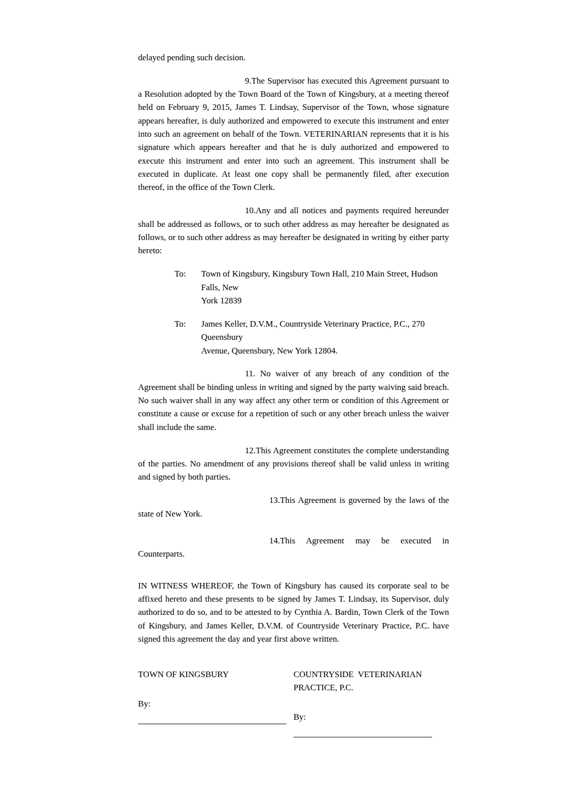delayed pending such decision.
9. The Supervisor has executed this Agreement pursuant to a Resolution adopted by the Town Board of the Town of Kingsbury, at a meeting thereof held on February 9, 2015, James T. Lindsay, Supervisor of the Town, whose signature appears hereafter, is duly authorized and empowered to execute this instrument and enter into such an agreement on behalf of the Town. VETERINARIAN represents that it is his signature which appears hereafter and that he is duly authorized and empowered to execute this instrument and enter into such an agreement. This instrument shall be executed in duplicate. At least one copy shall be permanently filed, after execution thereof, in the office of the Town Clerk.
10. Any and all notices and payments required hereunder shall be addressed as follows, or to such other address as may hereafter be designated as follows, or to such other address as may hereafter be designated in writing by either party hereto:
To:
Town of Kingsbury, Kingsbury Town Hall, 210 Main Street, Hudson Falls, NewYork 12839
To:
James Keller, D.V.M., Countryside Veterinary Practice, P.C., 270 QueensburyAvenue, Queensbury, New York 12804.
11. No waiver of any breach of any condition of the Agreement shall be binding unless in writing and signed by the party waiving said breach. No such waiver shall in any way affect any other term or condition of this Agreement or constitute a cause or excuse for a repetition of such or any other breach unless the waiver shall include the same.
12. This Agreement constitutes the complete understanding of the parties. No amendment of any provisions thereof shall be valid unless in writing and signed by both parties.
13. This Agreement is governed by the laws of the state of New York.
14. This Agreement may be executed in Counterparts.
IN WITNESS WHEREOF, the Town of Kingsbury has caused its corporate seal to be affixed hereto and these presents to be signed by James T. Lindsay, its Supervisor, duly authorized to do so, and to be attested to by Cynthia A. Bardin, Town Clerk of the Town of Kingsbury, and James Keller, D.V.M. of Countryside Veterinary Practice, P.C. have signed this agreement the day and year first above written.
| TOWN OF KINGSBURY By: | COUNTRYSIDE VETERINARIAN PRACTICE, P.C. By: |